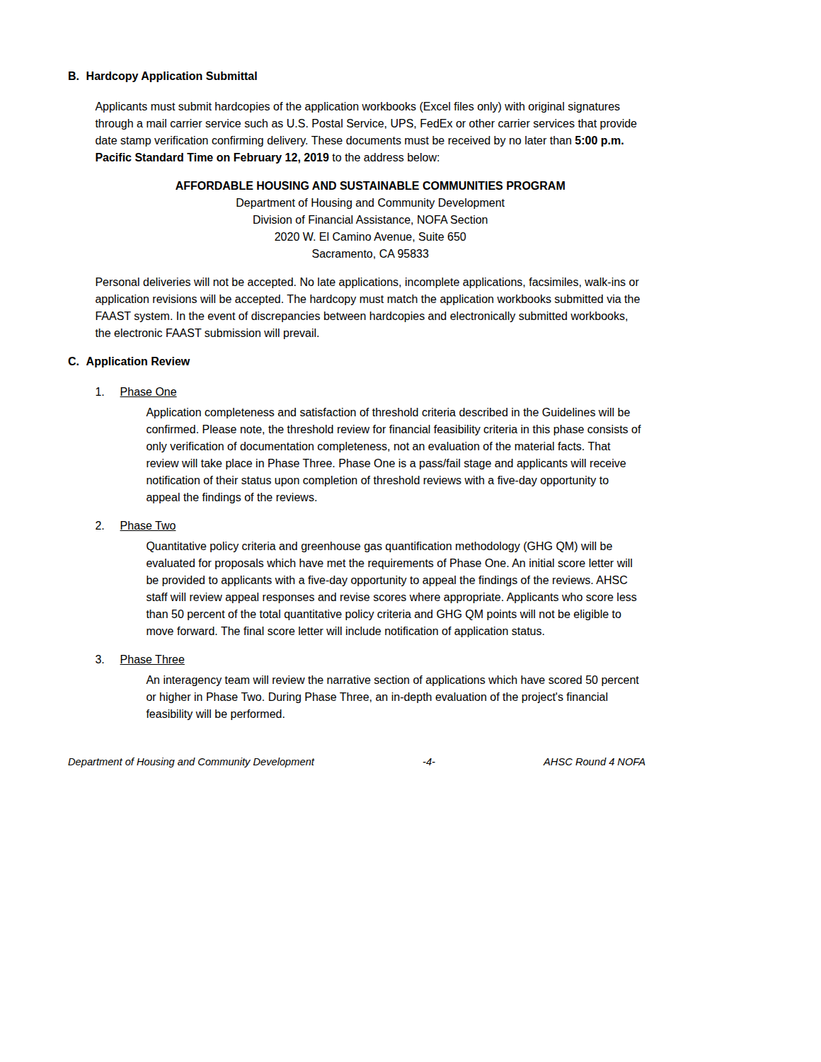B.
Hardcopy Application Submittal
Applicants must submit hardcopies of the application workbooks (Excel files only) with original signatures through a mail carrier service such as U.S. Postal Service, UPS, FedEx or other carrier services that provide date stamp verification confirming delivery. These documents must be received by no later than 5:00 p.m. Pacific Standard Time on February 12, 2019 to the address below:
AFFORDABLE HOUSING AND SUSTAINABLE COMMUNITIES PROGRAM
Department of Housing and Community Development
Division of Financial Assistance, NOFA Section
2020 W. El Camino Avenue, Suite 650
Sacramento, CA 95833
Personal deliveries will not be accepted. No late applications, incomplete applications, facsimiles, walk-ins or application revisions will be accepted. The hardcopy must match the application workbooks submitted via the FAAST system. In the event of discrepancies between hardcopies and electronically submitted workbooks, the electronic FAAST submission will prevail.
C.
Application Review
1.
Phase One
Application completeness and satisfaction of threshold criteria described in the Guidelines will be confirmed. Please note, the threshold review for financial feasibility criteria in this phase consists of only verification of documentation completeness, not an evaluation of the material facts. That review will take place in Phase Three. Phase One is a pass/fail stage and applicants will receive notification of their status upon completion of threshold reviews with a five-day opportunity to appeal the findings of the reviews.
2.
Phase Two
Quantitative policy criteria and greenhouse gas quantification methodology (GHG QM) will be evaluated for proposals which have met the requirements of Phase One. An initial score letter will be provided to applicants with a five-day opportunity to appeal the findings of the reviews. AHSC staff will review appeal responses and revise scores where appropriate. Applicants who score less than 50 percent of the total quantitative policy criteria and GHG QM points will not be eligible to move forward. The final score letter will include notification of application status.
3.
Phase Three
An interagency team will review the narrative section of applications which have scored 50 percent or higher in Phase Two. During Phase Three, an in-depth evaluation of the project's financial feasibility will be performed.
Department of Housing and Community Development -4- AHSC Round 4 NOFA